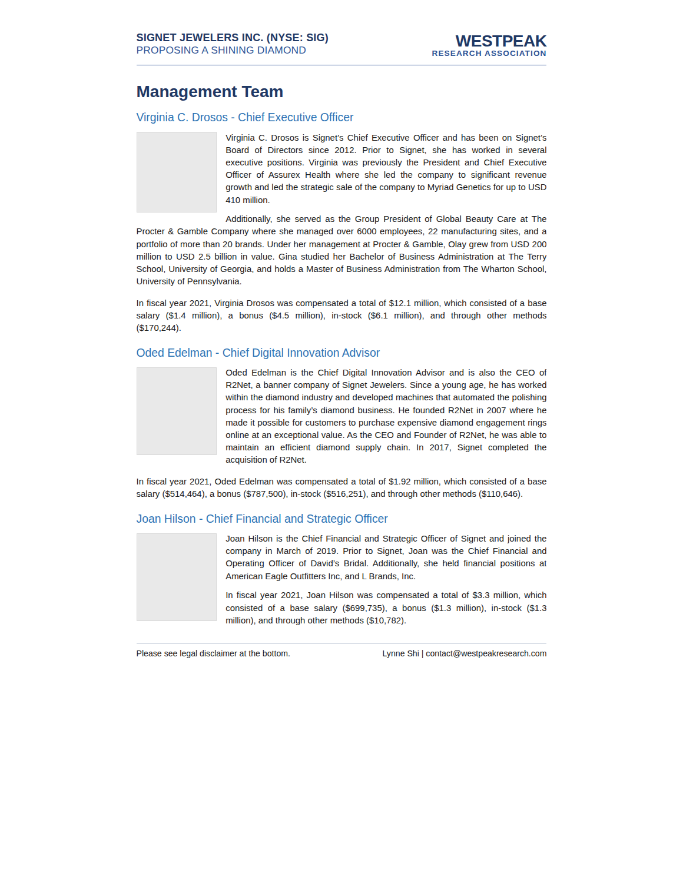SIGNET JEWELERS INC. (NYSE: SIG)
PROPOSING A SHINING DIAMOND
WESTPEAK
RESEARCH ASSOCIATION
Management Team
Virginia C. Drosos - Chief Executive Officer
Virginia C. Drosos is Signet’s Chief Executive Officer and has been on Signet’s Board of Directors since 2012. Prior to Signet, she has worked in several executive positions. Virginia was previously the President and Chief Executive Officer of Assurex Health where she led the company to significant revenue growth and led the strategic sale of the company to Myriad Genetics for up to USD 410 million.
Additionally, she served as the Group President of Global Beauty Care at The Procter & Gamble Company where she managed over 6000 employees, 22 manufacturing sites, and a portfolio of more than 20 brands. Under her management at Procter & Gamble, Olay grew from USD 200 million to USD 2.5 billion in value. Gina studied her Bachelor of Business Administration at The Terry School, University of Georgia, and holds a Master of Business Administration from The Wharton School, University of Pennsylvania.
In fiscal year 2021, Virginia Drosos was compensated a total of $12.1 million, which consisted of a base salary ($1.4 million), a bonus ($4.5 million), in-stock ($6.1 million), and through other methods ($170,244).
Oded Edelman - Chief Digital Innovation Advisor
Oded Edelman is the Chief Digital Innovation Advisor and is also the CEO of R2Net, a banner company of Signet Jewelers. Since a young age, he has worked within the diamond industry and developed machines that automated the polishing process for his family’s diamond business. He founded R2Net in 2007 where he made it possible for customers to purchase expensive diamond engagement rings online at an exceptional value. As the CEO and Founder of R2Net, he was able to maintain an efficient diamond supply chain. In 2017, Signet completed the acquisition of R2Net.
In fiscal year 2021, Oded Edelman was compensated a total of $1.92 million, which consisted of a base salary ($514,464), a bonus ($787,500), in-stock ($516,251), and through other methods ($110,646).
Joan Hilson - Chief Financial and Strategic Officer
Joan Hilson is the Chief Financial and Strategic Officer of Signet and joined the company in March of 2019. Prior to Signet, Joan was the Chief Financial and Operating Officer of David’s Bridal. Additionally, she held financial positions at American Eagle Outfitters Inc, and L Brands, Inc.
In fiscal year 2021, Joan Hilson was compensated a total of $3.3 million, which consisted of a base salary ($699,735), a bonus ($1.3 million), in-stock ($1.3 million), and through other methods ($10,782).
Please see legal disclaimer at the bottom.
Lynne Shi | contact@westpeakresearch.com